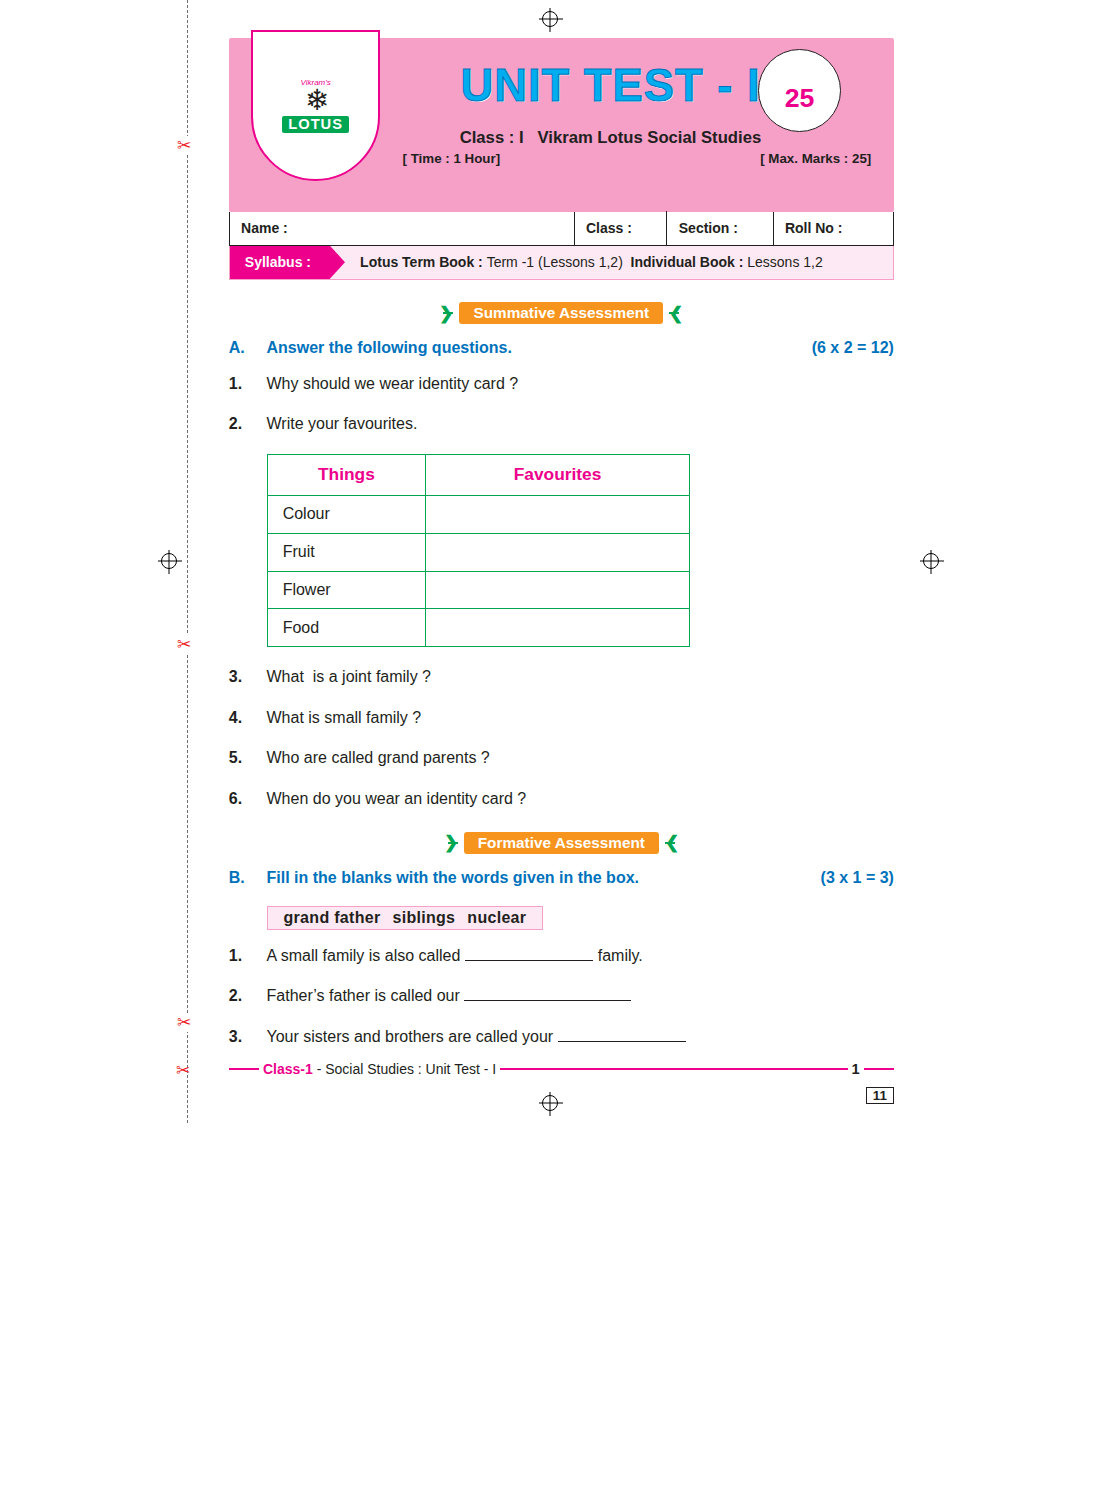✂
✂
✂
Vikram's
❄
LOTUS
UNIT TEST - I
Class : I Vikram Lotus Social Studies
[ Time : 1 Hour]
25
[ Max. Marks : 25]
Name :
Class :
Section :
Roll No :
Syllabus :
Lotus Term Book : Term -1 (Lessons 1,2) Individual Book : Lessons 1,2
❯ Summative Assessment ❮
A. Answer the following questions. (6 x 2 = 12)
1. Why should we wear identity card ?
2. Write your favourites.
| Things | Favourites |
| --- | --- |
| Colour | |
| Fruit | |
| Flower | |
| Food | |
3. What is a joint family ?
4. What is small family ?
5. Who are called grand parents ?
6. When do you wear an identity card ?
❯ Formative Assessment ❮
B. Fill in the blanks with the words given in the box. (3 x 1 = 3)
grand father siblings nuclear
1. A small family is also called family.
2. Father’s father is called our
3. Your sisters and brothers are called your
✂
Class-1 - Social Studies : Unit Test - I 1
11